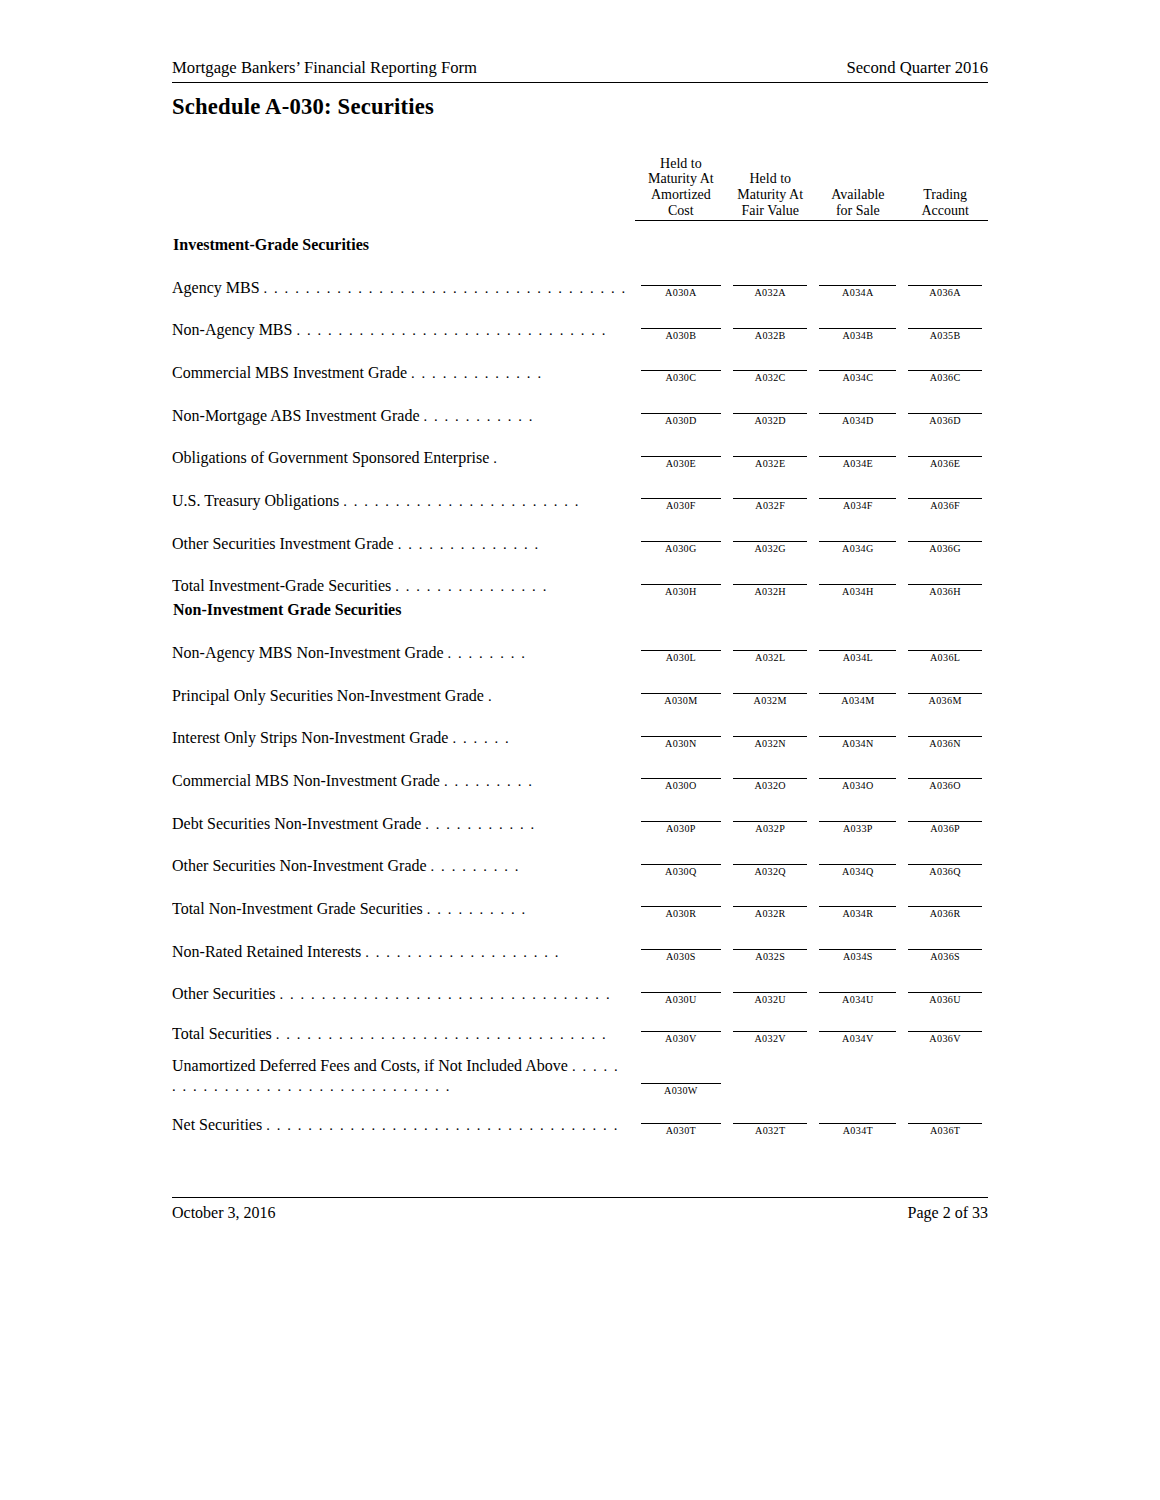Mortgage Bankers’ Financial Reporting Form
Second Quarter 2016
Schedule A-030: Securities
| | Held to Maturity At Amortized Cost | Held to Maturity At Fair Value | Available for Sale | Trading Account |
| --- | --- | --- | --- | --- |
| Investment-Grade Securities | |
| Agency MBS . . . . . . . . . . . . . . . . . . . . . . . . . . . . . . . . . . . | A030A | A032A | A034A | A036A |
| Non-Agency MBS . . . . . . . . . . . . . . . . . . . . . . . . . . . . . . | A030B | A032B | A034B | A035B |
| Commercial MBS Investment Grade . . . . . . . . . . . . . | A030C | A032C | A034C | A036C |
| Non-Mortgage ABS Investment Grade . . . . . . . . . . . | A030D | A032D | A034D | A036D |
| Obligations of Government Sponsored Enterprise . | A030E | A032E | A034E | A036E |
| U.S. Treasury Obligations . . . . . . . . . . . . . . . . . . . . . . . | A030F | A032F | A034F | A036F |
| Other Securities Investment Grade . . . . . . . . . . . . . . | A030G | A032G | A034G | A036G |
| Total Investment-Grade Securities . . . . . . . . . . . . . . . | A030H | A032H | A034H | A036H |
| Non-Investment Grade Securities | |
| Non-Agency MBS Non-Investment Grade . . . . . . . . | A030L | A032L | A034L | A036L |
| Principal Only Securities Non-Investment Grade . | A030M | A032M | A034M | A036M |
| Interest Only Strips Non-Investment Grade . . . . . . | A030N | A032N | A034N | A036N |
| Commercial MBS Non-Investment Grade . . . . . . . . . | A030O | A032O | A034O | A036O |
| Debt Securities Non-Investment Grade . . . . . . . . . . . | A030P | A032P | A033P | A036P |
| Other Securities Non-Investment Grade . . . . . . . . . | A030Q | A032Q | A034Q | A036Q |
| Total Non-Investment Grade Securities . . . . . . . . . . | A030R | A032R | A034R | A036R |
| Non-Rated Retained Interests . . . . . . . . . . . . . . . . . . . | A030S | A032S | A034S | A036S |
| Other Securities . . . . . . . . . . . . . . . . . . . . . . . . . . . . . . . . | A030U | A032U | A034U | A036U |
| Total Securities . . . . . . . . . . . . . . . . . . . . . . . . . . . . . . . . | A030V | A032V | A034V | A036V |
| Unamortized Deferred Fees and Costs, if Not Included Above . . . . . . . . . . . . . . . . . . . . . . . . . . . . . . . . | A030W | | | |
| Net Securities . . . . . . . . . . . . . . . . . . . . . . . . . . . . . . . . . . | A030T | A032T | A034T | A036T |
October 3, 2016
Page 2 of 33